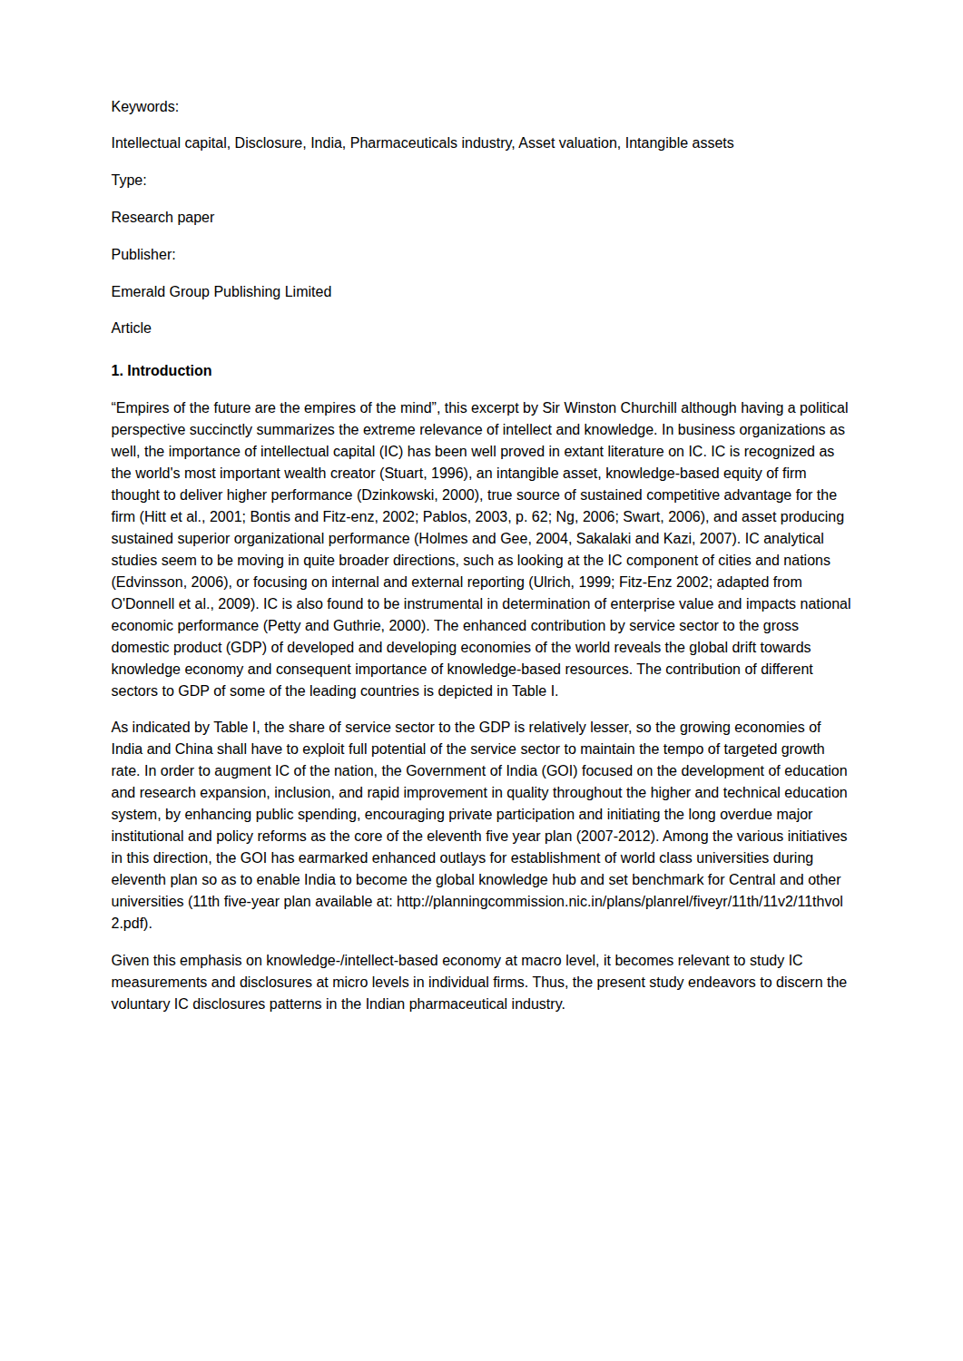Keywords:
Intellectual capital, Disclosure, India, Pharmaceuticals industry, Asset valuation, Intangible assets
Type:
Research paper
Publisher:
Emerald Group Publishing Limited
Article
1. Introduction
“Empires of the future are the empires of the mind”, this excerpt by Sir Winston Churchill although having a political perspective succinctly summarizes the extreme relevance of intellect and knowledge. In business organizations as well, the importance of intellectual capital (IC) has been well proved in extant literature on IC. IC is recognized as the world's most important wealth creator (Stuart, 1996), an intangible asset, knowledge-based equity of firm thought to deliver higher performance (Dzinkowski, 2000), true source of sustained competitive advantage for the firm (Hitt et al., 2001; Bontis and Fitz-enz, 2002; Pablos, 2003, p. 62; Ng, 2006; Swart, 2006), and asset producing sustained superior organizational performance (Holmes and Gee, 2004, Sakalaki and Kazi, 2007). IC analytical studies seem to be moving in quite broader directions, such as looking at the IC component of cities and nations (Edvinsson, 2006), or focusing on internal and external reporting (Ulrich, 1999; Fitz-Enz 2002; adapted from O'Donnell et al., 2009). IC is also found to be instrumental in determination of enterprise value and impacts national economic performance (Petty and Guthrie, 2000). The enhanced contribution by service sector to the gross domestic product (GDP) of developed and developing economies of the world reveals the global drift towards knowledge economy and consequent importance of knowledge-based resources. The contribution of different sectors to GDP of some of the leading countries is depicted in Table I.
As indicated by Table I, the share of service sector to the GDP is relatively lesser, so the growing economies of India and China shall have to exploit full potential of the service sector to maintain the tempo of targeted growth rate. In order to augment IC of the nation, the Government of India (GOI) focused on the development of education and research expansion, inclusion, and rapid improvement in quality throughout the higher and technical education system, by enhancing public spending, encouraging private participation and initiating the long overdue major institutional and policy reforms as the core of the eleventh five year plan (2007-2012). Among the various initiatives in this direction, the GOI has earmarked enhanced outlays for establishment of world class universities during eleventh plan so as to enable India to become the global knowledge hub and set benchmark for Central and other universities (11th five-year plan available at: http://planningcommission.nic.in/plans/planrel/fiveyr/11th/11v2/11thvol2.pdf).
Given this emphasis on knowledge-/intellect-based economy at macro level, it becomes relevant to study IC measurements and disclosures at micro levels in individual firms. Thus, the present study endeavors to discern the voluntary IC disclosures patterns in the Indian pharmaceutical industry.